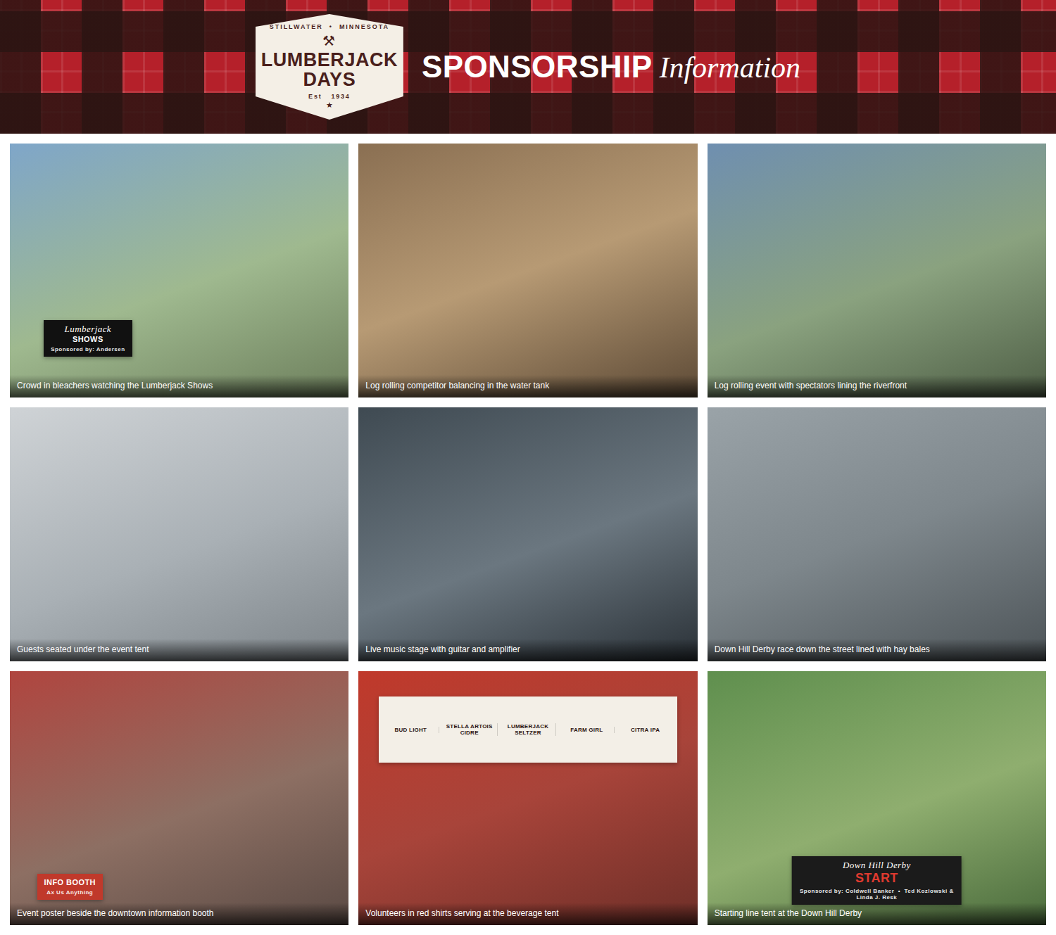Stillwater • Minnesota ⚒ Lumberjack Days Est 1934 ★
Sponsorship Information
Event photo gallery
Lumberjack Shows Sponsored by: Andersen
Crowd in bleachers watching the Lumberjack Shows
Log rolling competitor balancing in the water tank
Log rolling event with spectators lining the riverfront
Guests seated under the event tent
Live music stage with guitar and amplifier
Down Hill Derby race down the street lined with hay bales
Lumberjack Days
Info Booth Ax Us Anything
Event poster beside the downtown information booth
Bud Light Stella Artois Cidre Lumberjack Seltzer Farm Girl Citra IPA
Volunteers in red shirts serving at the beverage tent
Down Hill Derby Start Sponsored by: Coldwell Banker • Ted Kozlowski & Linda J. Resk
Starting line tent at the Down Hill Derby